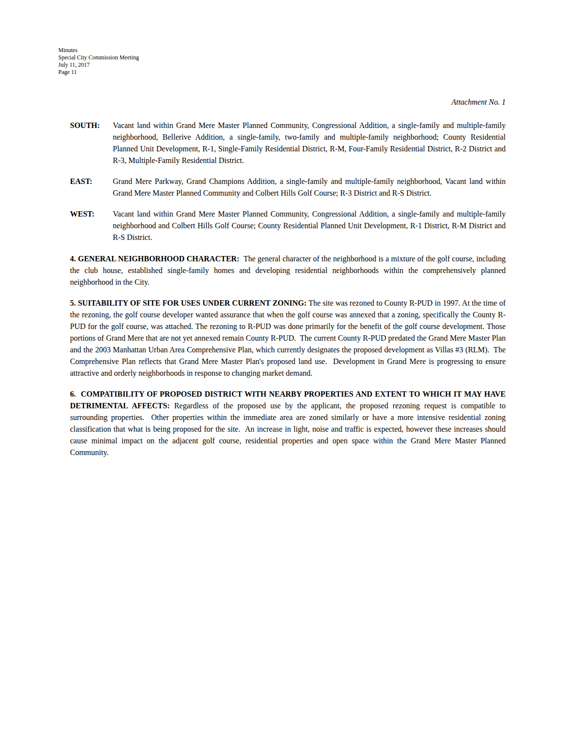Minutes
Special City Commission Meeting
July 11, 2017
Page 11
Attachment No. 1
| SOUTH: | Vacant land within Grand Mere Master Planned Community, Congressional Addition, a single-family and multiple-family neighborhood, Bellerive Addition, a single-family, two-family and multiple-family neighborhood; County Residential Planned Unit Development, R-1, Single-Family Residential District, R-M, Four-Family Residential District, R-2 District and R-3, Multiple-Family Residential District. |
| EAST: | Grand Mere Parkway, Grand Champions Addition, a single-family and multiple-family neighborhood, Vacant land within Grand Mere Master Planned Community and Colbert Hills Golf Course; R-3 District and R-S District. |
| WEST: | Vacant land within Grand Mere Master Planned Community, Congressional Addition, a single-family and multiple-family neighborhood and Colbert Hills Golf Course; County Residential Planned Unit Development, R-1 District, R-M District and R-S District. |
4. GENERAL NEIGHBORHOOD CHARACTER: The general character of the neighborhood is a mixture of the golf course, including the club house, established single-family homes and developing residential neighborhoods within the comprehensively planned neighborhood in the City.
5. SUITABILITY OF SITE FOR USES UNDER CURRENT ZONING: The site was rezoned to County R-PUD in 1997. At the time of the rezoning, the golf course developer wanted assurance that when the golf course was annexed that a zoning, specifically the County R-PUD for the golf course, was attached. The rezoning to R-PUD was done primarily for the benefit of the golf course development. Those portions of Grand Mere that are not yet annexed remain County R-PUD. The current County R-PUD predated the Grand Mere Master Plan and the 2003 Manhattan Urban Area Comprehensive Plan, which currently designates the proposed development as Villas #3 (RLM). The Comprehensive Plan reflects that Grand Mere Master Plan's proposed land use. Development in Grand Mere is progressing to ensure attractive and orderly neighborhoods in response to changing market demand.
6. COMPATIBILITY OF PROPOSED DISTRICT WITH NEARBY PROPERTIES AND EXTENT TO WHICH IT MAY HAVE DETRIMENTAL AFFECTS: Regardless of the proposed use by the applicant, the proposed rezoning request is compatible to surrounding properties. Other properties within the immediate area are zoned similarly or have a more intensive residential zoning classification that what is being proposed for the site. An increase in light, noise and traffic is expected, however these increases should cause minimal impact on the adjacent golf course, residential properties and open space within the Grand Mere Master Planned Community.